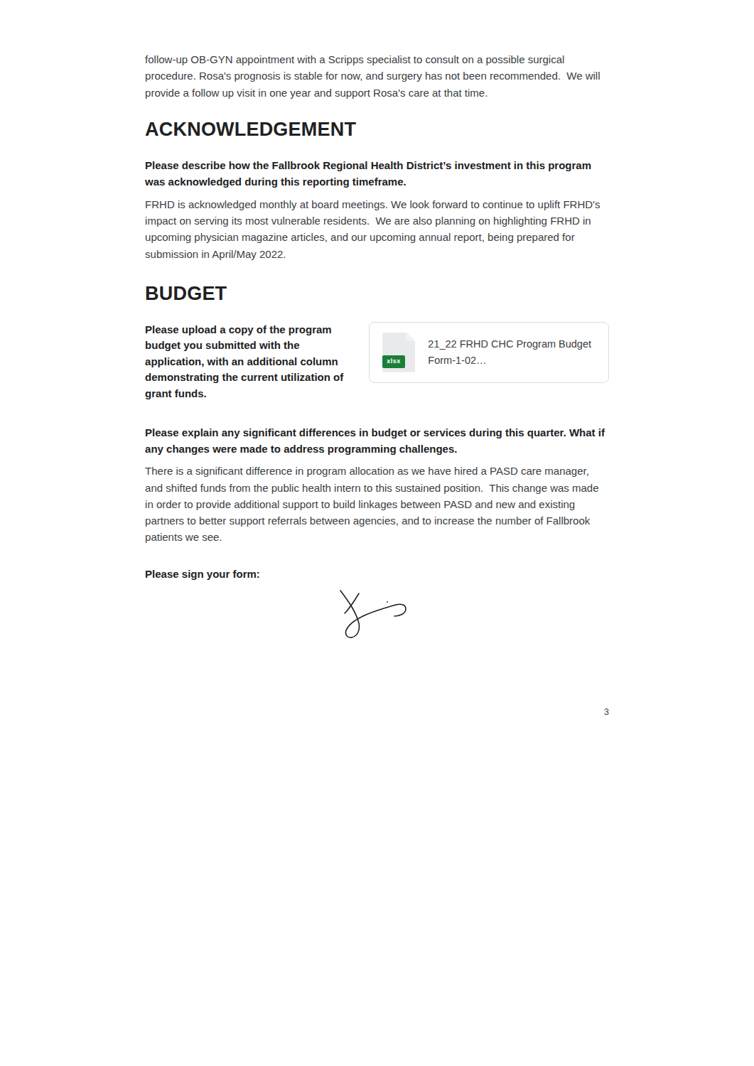follow-up OB-GYN appointment with a Scripps specialist to consult on a possible surgical procedure. Rosa's prognosis is stable for now, and surgery has not been recommended. We will provide a follow up visit in one year and support Rosa's care at that time.
ACKNOWLEDGEMENT
Please describe how the Fallbrook Regional Health District’s investment in this program was acknowledged during this reporting timeframe.
FRHD is acknowledged monthly at board meetings. We look forward to continue to uplift FRHD's impact on serving its most vulnerable residents. We are also planning on highlighting FRHD in upcoming physician magazine articles, and our upcoming annual report, being prepared for submission in April/May 2022.
BUDGET
Please upload a copy of the program budget you submitted with the application, with an additional column demonstrating the current utilization of grant funds.
xlsx
21_22 FRHD CHC Program Budget Form-1-02…
Please explain any significant differences in budget or services during this quarter. What if any changes were made to address programming challenges.
There is a significant difference in program allocation as we have hired a PASD care manager, and shifted funds from the public health intern to this sustained position. This change was made in order to provide additional support to build linkages between PASD and new and existing partners to better support referrals between agencies, and to increase the number of Fallbrook patients we see.
Please sign your form:
3